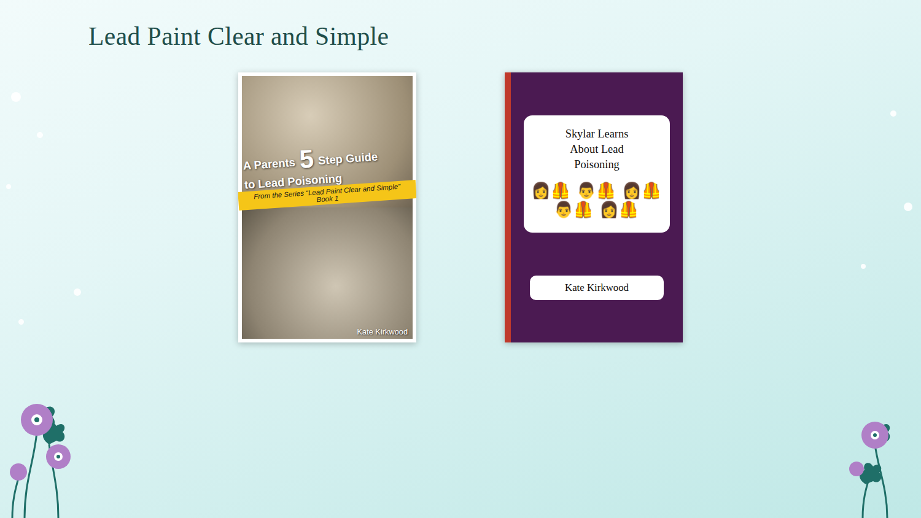Lead Paint Clear and Simple
A Parents 5 Step Guide
to Lead Poisoning
From the Series “Lead Paint Clear and Simple”
Book 1
Kate Kirkwood
Skylar Learns
About Lead
Poisoning
👩‍🦺 👨‍🦺 👩‍🦺 👨‍🦺 👩‍🦺
Kate Kirkwood